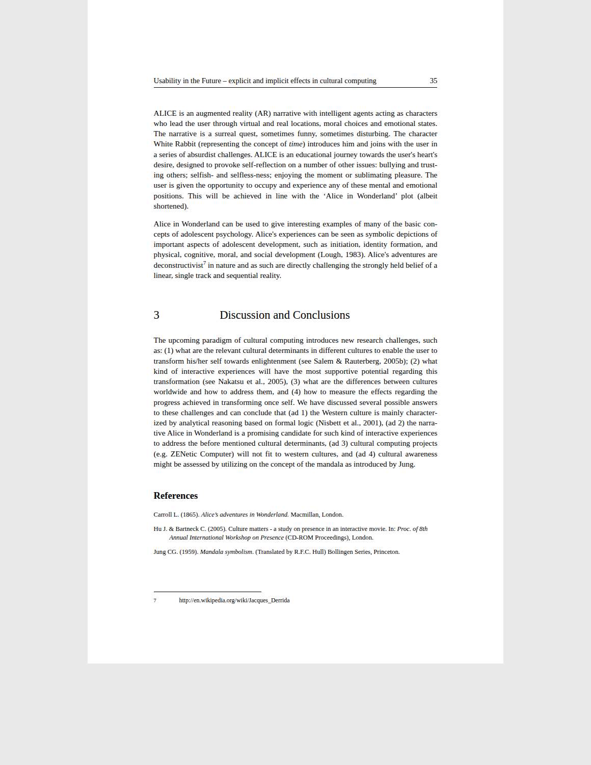Usability in the Future – explicit and implicit effects in cultural computing 35
ALICE is an augmented reality (AR) narrative with intelligent agents acting as characters who lead the user through virtual and real locations, moral choices and emotional states. The narrative is a surreal quest, sometimes funny, sometimes disturbing. The character White Rabbit (representing the concept of time) introduces him and joins with the user in a series of absurdist challenges. ALICE is an educational journey towards the user's heart's desire, designed to provoke self-reflection on a number of other issues: bullying and trusting others; selfish- and selfless-ness; enjoying the moment or sublimating pleasure. The user is given the opportunity to occupy and experience any of these mental and emotional positions. This will be achieved in line with the ‘Alice in Wonderland’ plot (albeit shortened).
Alice in Wonderland can be used to give interesting examples of many of the basic concepts of adolescent psychology. Alice's experiences can be seen as symbolic depictions of important aspects of adolescent development, such as initiation, identity formation, and physical, cognitive, moral, and social development (Lough, 1983). Alice's adventures are deconstructivist7 in nature and as such are directly challenging the strongly held belief of a linear, single track and sequential reality.
3 Discussion and Conclusions
The upcoming paradigm of cultural computing introduces new research challenges, such as: (1) what are the relevant cultural determinants in different cultures to enable the user to transform his/her self towards enlightenment (see Salem & Rauterberg, 2005b); (2) what kind of interactive experiences will have the most supportive potential regarding this transformation (see Nakatsu et al., 2005), (3) what are the differences between cultures worldwide and how to address them, and (4) how to measure the effects regarding the progress achieved in transforming once self. We have discussed several possible answers to these challenges and can conclude that (ad 1) the Western culture is mainly characterized by analytical reasoning based on formal logic (Nisbett et al., 2001), (ad 2) the narrative Alice in Wonderland is a promising candidate for such kind of interactive experiences to address the before mentioned cultural determinants, (ad 3) cultural computing projects (e.g. ZENetic Computer) will not fit to western cultures, and (ad 4) cultural awareness might be assessed by utilizing on the concept of the mandala as introduced by Jung.
References
Carroll L. (1865). Alice’s adventures in Wonderland. Macmillan, London.
Hu J. & Bartneck C. (2005). Culture matters - a study on presence in an interactive movie. In: Proc. of 8th Annual International Workshop on Presence (CD-ROM Proceedings), London.
Jung CG. (1959). Mandala symbolism. (Translated by R.F.C. Hull) Bollingen Series, Princeton.
7 http://en.wikipedia.org/wiki/Jacques_Derrida